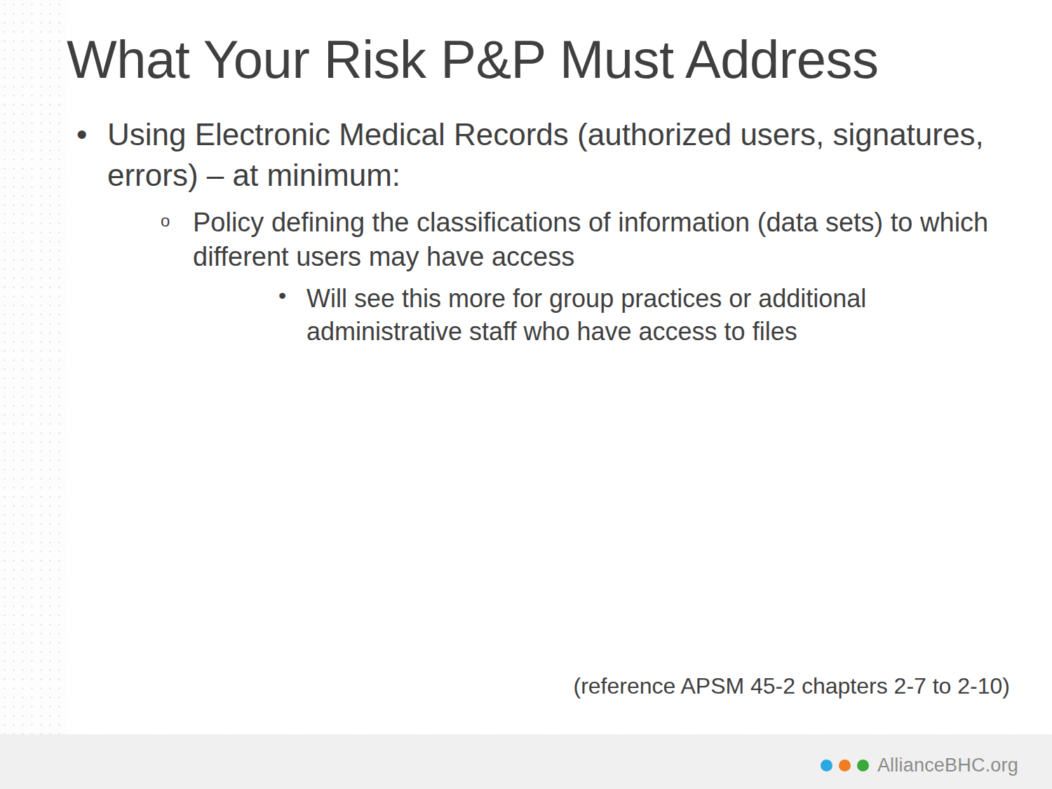What Your Risk P&P Must Address
Using Electronic Medical Records (authorized users, signatures, errors) – at minimum:
Policy defining the classifications of information (data sets) to which different users may have access
Will see this more for group practices or additional administrative staff who have access to files
(reference APSM 45-2 chapters 2-7 to 2-10)
AllianceBHC.org